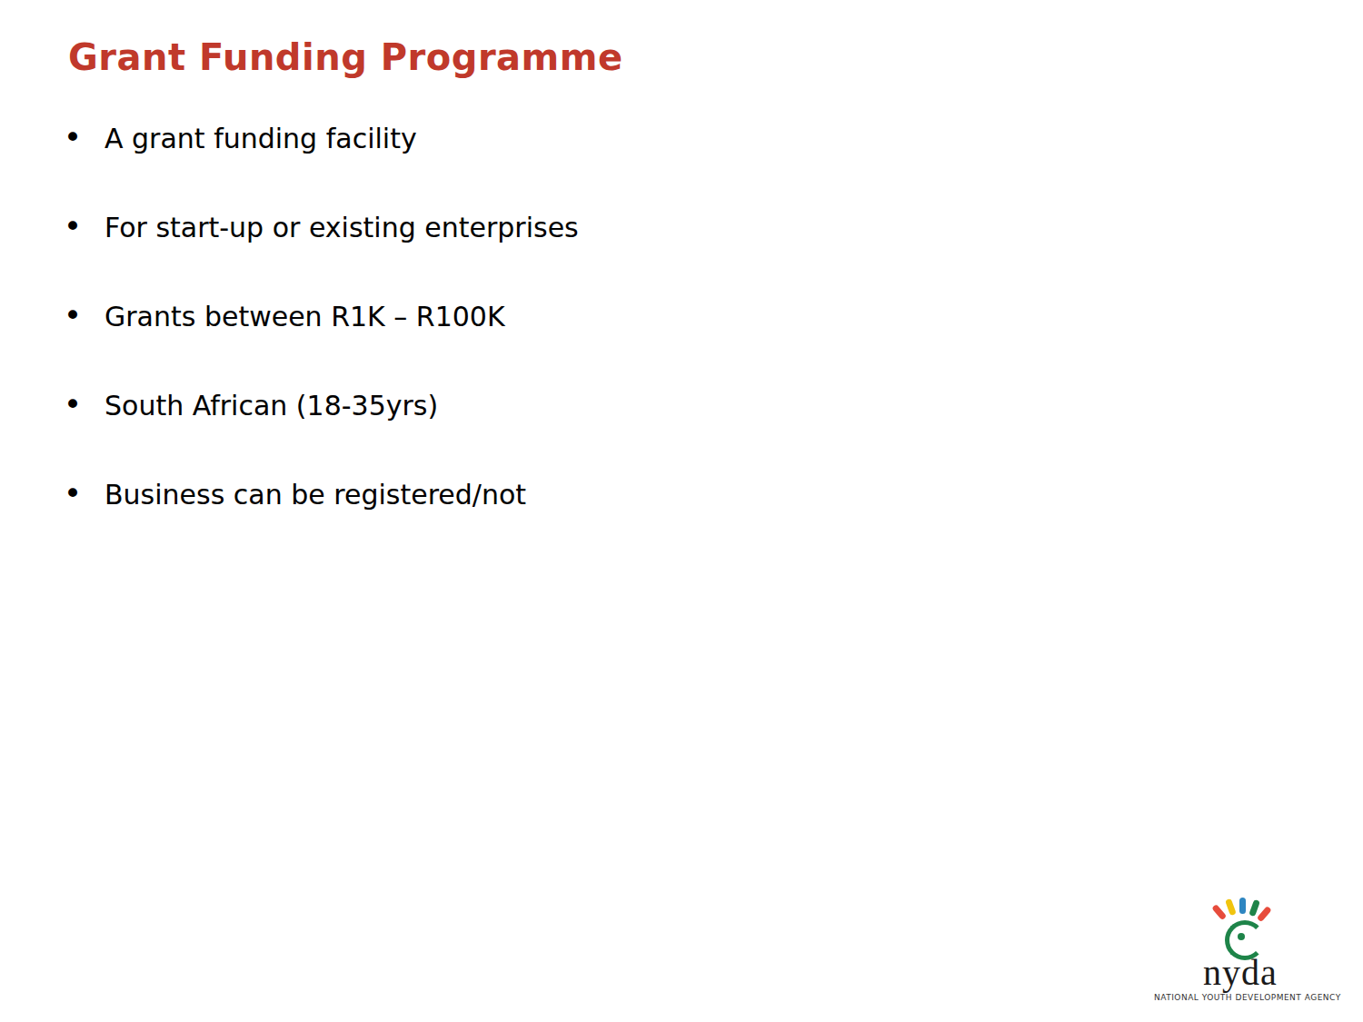Grant Funding Programme
A grant funding facility
For start-up or existing enterprises
Grants between R1K – R100K
South African (18-35yrs)
Business can be registered/not
nyda
NATIONAL YOUTH DEVELOPMENT AGENCY